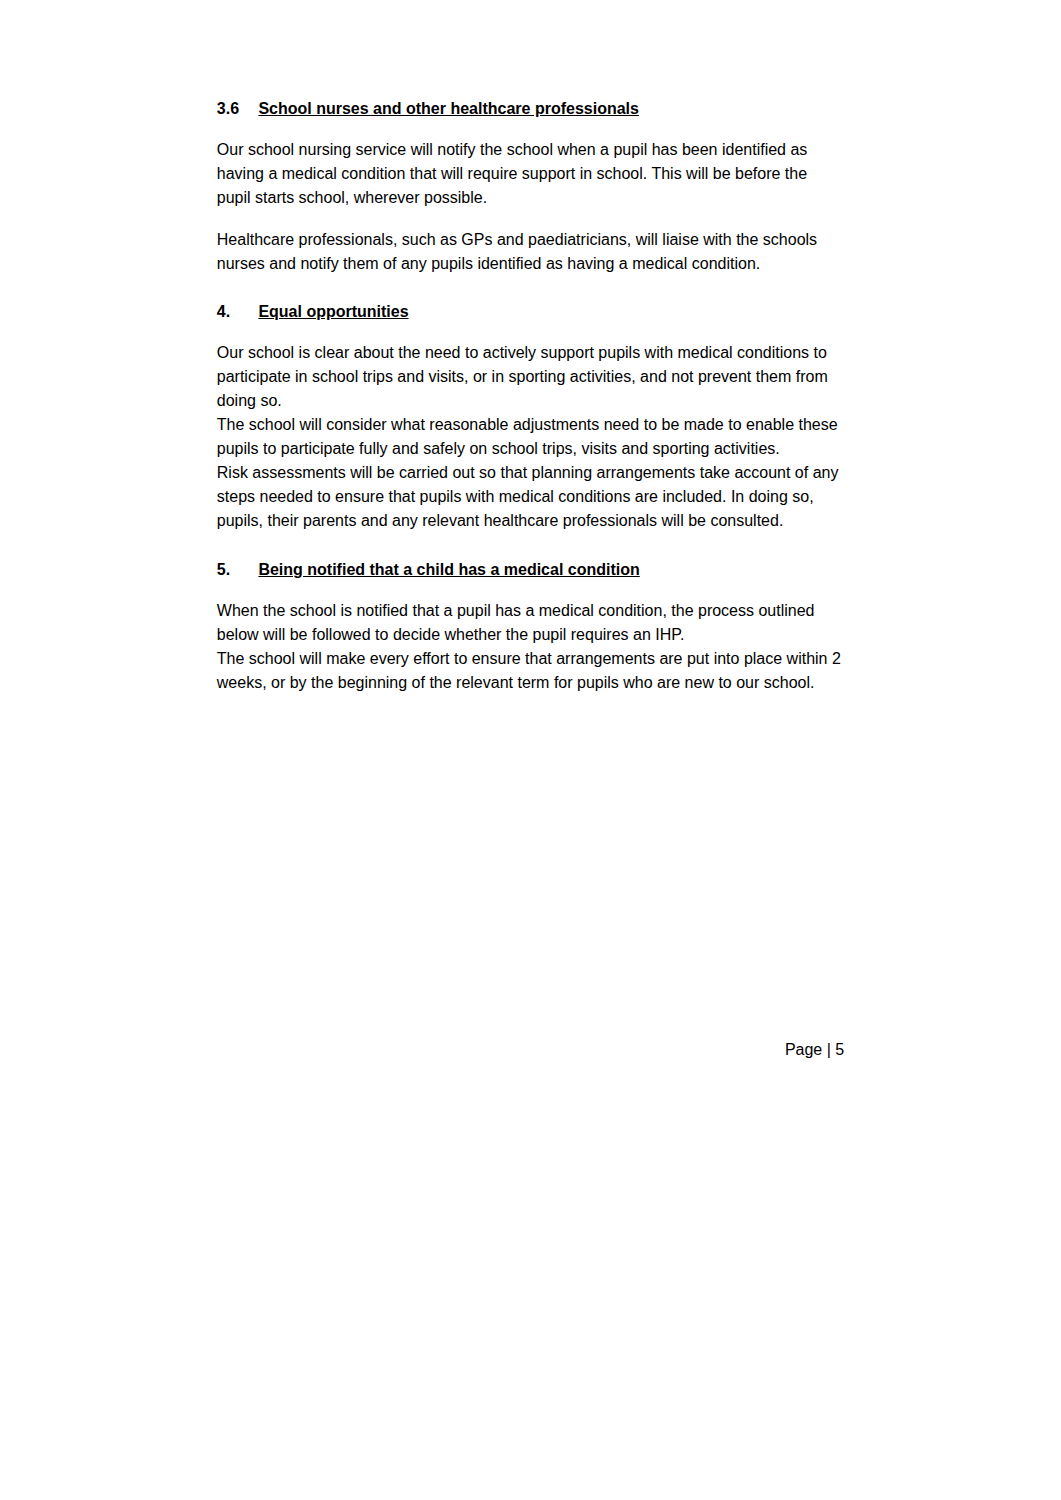3.6 School nurses and other healthcare professionals
Our school nursing service will notify the school when a pupil has been identified as having a medical condition that will require support in school. This will be before the pupil starts school, wherever possible.
Healthcare professionals, such as GPs and paediatricians, will liaise with the schools nurses and notify them of any pupils identified as having a medical condition.
4. Equal opportunities
Our school is clear about the need to actively support pupils with medical conditions to participate in school trips and visits, or in sporting activities, and not prevent them from doing so.
The school will consider what reasonable adjustments need to be made to enable these pupils to participate fully and safely on school trips, visits and sporting activities.
Risk assessments will be carried out so that planning arrangements take account of any steps needed to ensure that pupils with medical conditions are included. In doing so, pupils, their parents and any relevant healthcare professionals will be consulted.
5. Being notified that a child has a medical condition
When the school is notified that a pupil has a medical condition, the process outlined below will be followed to decide whether the pupil requires an IHP.
The school will make every effort to ensure that arrangements are put into place within 2 weeks, or by the beginning of the relevant term for pupils who are new to our school.
Page | 5